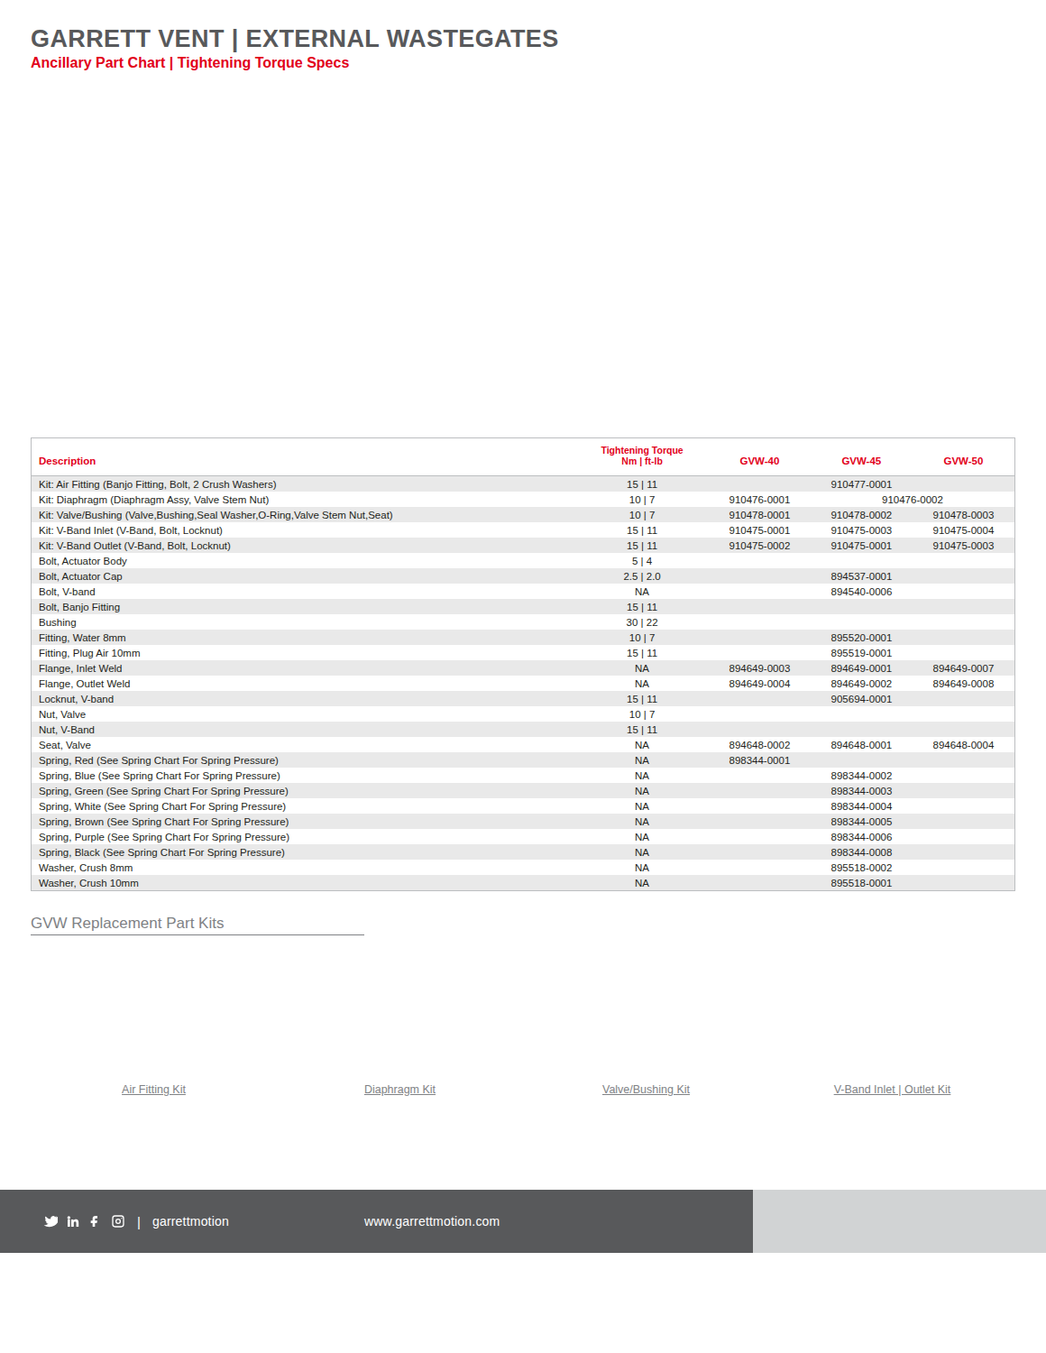Garrett Vent | External Wastegates
Ancillary Part Chart | Tightening Torque Specs
| Description | Tightening Torque Nm / ft-lb | GVW-40 | GVW-45 | GVW-50 |
| --- | --- | --- | --- | --- |
| Kit: Air Fitting (Banjo Fitting, Bolt, 2 Crush Washers) | 15 / 11 | 910477-0001 |
| Kit: Diaphragm (Diaphragm Assy, Valve Stem Nut) | 10 / 7 | 910476-0001 | 910476-0002 |
| Kit: Valve/Bushing (Valve,Bushing,Seal Washer,O-Ring,Valve Stem Nut,Seat) | 10 / 7 | 910478-0001 | 910478-0002 | 910478-0003 |
| Kit: V-Band Inlet (V-Band, Bolt, Locknut) | 15 / 11 | 910475-0001 | 910475-0003 | 910475-0004 |
| Kit: V-Band Outlet (V-Band, Bolt, Locknut) | 15 / 11 | 910475-0002 | 910475-0001 | 910475-0003 |
| Bolt, Actuator Body | 5 / 4 | |
| Bolt, Actuator Cap | 2.5 / 2.0 | 894537-0001 |
| Bolt, V-band | NA | 894540-0006 |
| Bolt, Banjo Fitting | 15 / 11 | |
| Bushing | 30 / 22 | |
| Fitting, Water 8mm | 10 / 7 | 895520-0001 |
| Fitting, Plug Air 10mm | 15 / 11 | 895519-0001 |
| Flange, Inlet Weld | NA | 894649-0003 | 894649-0001 | 894649-0007 |
| Flange, Outlet Weld | NA | 894649-0004 | 894649-0002 | 894649-0008 |
| Locknut, V-band | 15 / 11 | 905694-0001 |
| Nut, Valve | 10 / 7 | |
| Nut, V-Band | 15 / 11 | |
| Seat, Valve | NA | 894648-0002 | 894648-0001 | 894648-0004 |
| Spring, Red (See Spring Chart For Spring Pressure) | NA | 898344-0001 | | |
| Spring, Blue (See Spring Chart For Spring Pressure) | NA | 898344-0002 |
| Spring, Green (See Spring Chart For Spring Pressure) | NA | 898344-0003 |
| Spring, White (See Spring Chart For Spring Pressure) | NA | 898344-0004 |
| Spring, Brown (See Spring Chart For Spring Pressure) | NA | 898344-0005 |
| Spring, Purple (See Spring Chart For Spring Pressure) | NA | 898344-0006 |
| Spring, Black (See Spring Chart For Spring Pressure) | NA | 898344-0008 |
| Washer, Crush 8mm | NA | 895518-0002 |
| Washer, Crush 10mm | NA | 895518-0001 |
GVW Replacement Part Kits
Air Fitting Kit
Diaphragm Kit
Valve/Bushing Kit
V-Band Inlet | Outlet Kit
| garrettmotion
www.garrettmotion.com